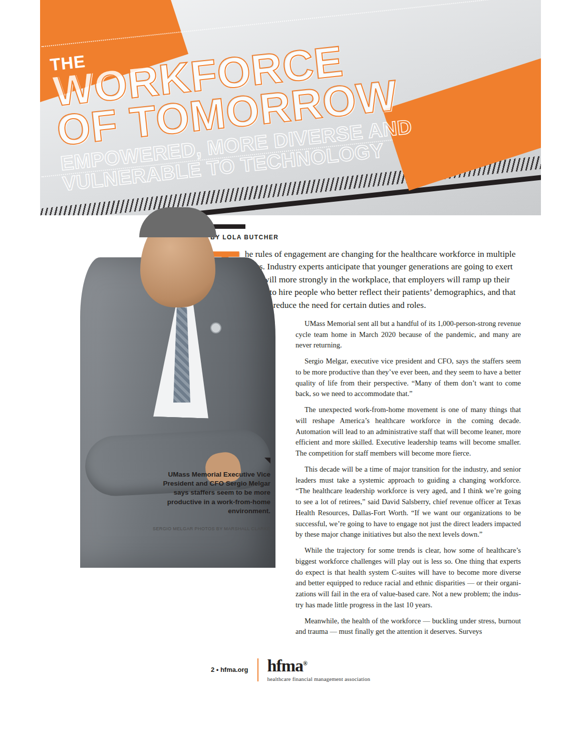THE
WORKFORCE OF TOMORROW EMPOWERED, MORE DIVERSE AND
VULNERABLE TO TECHNOLOGY
UMass Memorial Executive Vice President and CFO Sergio Melgar says staffers seem to be more productive in a work-from-home environment.
SERGIO MELGAR PHOTOS BY MARSHALL CLARKE
BY LOLA BUTCHER
The rules of engagement are changing for the healthcare workforce in multiple ways. Industry experts anticipate that younger generations are going to exert their will more strongly in the workplace, that employers will ramp up their efforts to hire people who better reflect their patients’ demographics, and that technology could reduce the need for certain duties and roles.
UMass Memorial sent all but a handful of its 1,000-person-strong revenue cycle team home in March 2020 because of the pandemic, and many are never returning.
Sergio Melgar, executive vice president and CFO, says the staffers seem to be more productive than they’ve ever been, and they seem to have a better quality of life from their perspective. “Many of them don’t want to come back, so we need to accommodate that.”
The unexpected work-from-home movement is one of many things that will reshape America’s healthcare workforce in the coming decade. Automation will lead to an administrative staff that will become leaner, more efficient and more skilled. Executive leadership teams will become smaller. The competition for staff members will become more fierce.
This decade will be a time of major transition for the industry, and senior leaders must take a systemic approach to guiding a changing workforce. “The healthcare leadership workforce is very aged, and I think we’re going to see a lot of retirees,” said David Salsberry, chief revenue officer at Texas Health Resources, Dallas-Fort Worth. “If we want our organizations to be successful, we’re going to have to engage not just the direct leaders impacted by these major change initiatives but also the next levels down.”
While the trajectory for some trends is clear, how some of healthcare’s biggest workforce challenges will play out is less so. One thing that experts do expect is that health system C-suites will have to become more diverse and better equipped to reduce racial and ethnic disparities — or their organizations will fail in the era of value-based care. Not a new problem; the industry has made little progress in the last 10 years.
Meanwhile, the health of the workforce — buckling under stress, burnout and trauma — must finally get the attention it deserves. Surveys
2 • hfma.org hfma®
healthcare financial management association